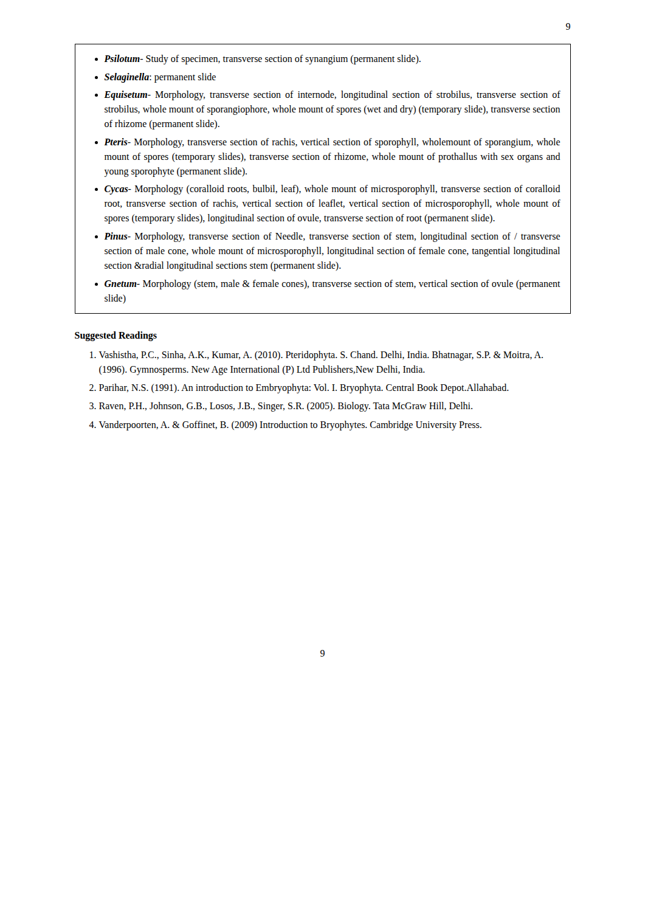9
Psilotum- Study of specimen, transverse section of synangium (permanent slide).
Selaginella: permanent slide
Equisetum- Morphology, transverse section of internode, longitudinal section of strobilus, transverse section of strobilus, whole mount of sporangiophore, whole mount of spores (wet and dry) (temporary slide), transverse section of rhizome (permanent slide).
Pteris- Morphology, transverse section of rachis, vertical section of sporophyll, wholemount of sporangium, whole mount of spores (temporary slides), transverse section of rhizome, whole mount of prothallus with sex organs and young sporophyte (permanent slide).
Cycas- Morphology (coralloid roots, bulbil, leaf), whole mount of microsporophyll, transverse section of coralloid root, transverse section of rachis, vertical section of leaflet, vertical section of microsporophyll, whole mount of spores (temporary slides), longitudinal section of ovule, transverse section of root (permanent slide).
Pinus- Morphology, transverse section of Needle, transverse section of stem, longitudinal section of / transverse section of male cone, whole mount of microsporophyll, longitudinal section of female cone, tangential longitudinal section &radial longitudinal sections stem (permanent slide).
Gnetum- Morphology (stem, male & female cones), transverse section of stem, vertical section of ovule (permanent slide)
Suggested Readings
Vashistha, P.C., Sinha, A.K., Kumar, A. (2010). Pteridophyta. S. Chand. Delhi, India. Bhatnagar, S.P. & Moitra, A. (1996). Gymnosperms. New Age International (P) Ltd Publishers,New Delhi, India.
Parihar, N.S. (1991). An introduction to Embryophyta: Vol. I. Bryophyta. Central Book Depot.Allahabad.
Raven, P.H., Johnson, G.B., Losos, J.B., Singer, S.R. (2005). Biology. Tata McGraw Hill, Delhi.
Vanderpoorten, A. & Goffinet, B. (2009) Introduction to Bryophytes. Cambridge University Press.
9